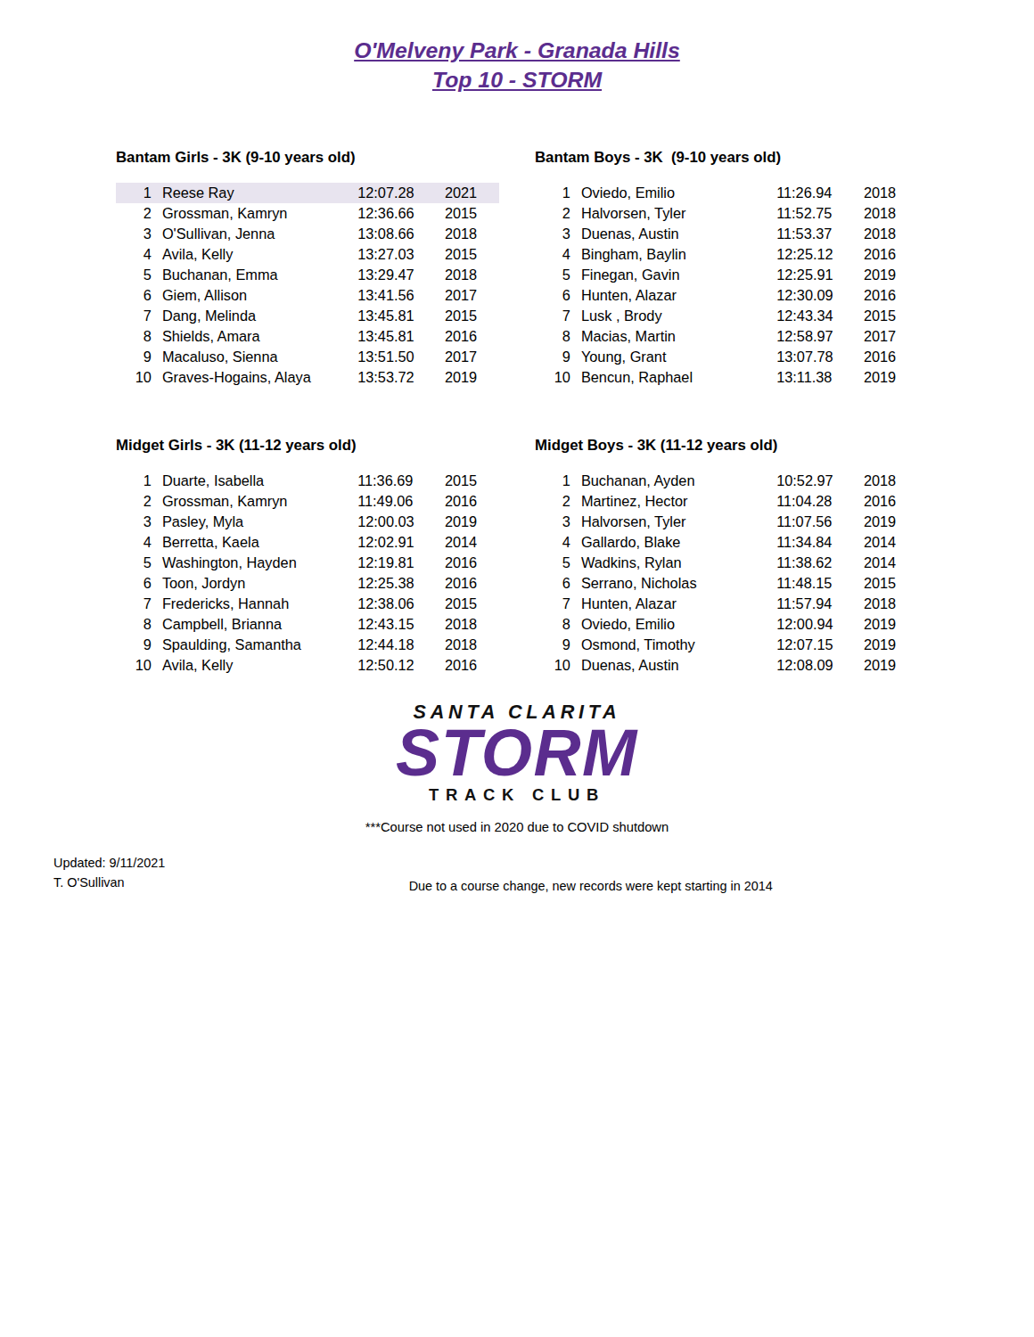O'Melveny Park - Granada Hills
Top 10 - STORM
Bantam Girls - 3K (9-10 years old)
| 1 | Reese Ray | 12:07.28 | 2021 |
| 2 | Grossman, Kamryn | 12:36.66 | 2015 |
| 3 | O'Sullivan, Jenna | 13:08.66 | 2018 |
| 4 | Avila, Kelly | 13:27.03 | 2015 |
| 5 | Buchanan, Emma | 13:29.47 | 2018 |
| 6 | Giem, Allison | 13:41.56 | 2017 |
| 7 | Dang, Melinda | 13:45.81 | 2015 |
| 8 | Shields, Amara | 13:45.81 | 2016 |
| 9 | Macaluso, Sienna | 13:51.50 | 2017 |
| 10 | Graves-Hogains, Alaya | 13:53.72 | 2019 |
Bantam Boys - 3K (9-10 years old)
| 1 | Oviedo, Emilio | 11:26.94 | 2018 |
| 2 | Halvorsen, Tyler | 11:52.75 | 2018 |
| 3 | Duenas, Austin | 11:53.37 | 2018 |
| 4 | Bingham, Baylin | 12:25.12 | 2016 |
| 5 | Finegan, Gavin | 12:25.91 | 2019 |
| 6 | Hunten, Alazar | 12:30.09 | 2016 |
| 7 | Lusk , Brody | 12:43.34 | 2015 |
| 8 | Macias, Martin | 12:58.97 | 2017 |
| 9 | Young, Grant | 13:07.78 | 2016 |
| 10 | Bencun, Raphael | 13:11.38 | 2019 |
Midget Girls - 3K (11-12 years old)
| 1 | Duarte, Isabella | 11:36.69 | 2015 |
| 2 | Grossman, Kamryn | 11:49.06 | 2016 |
| 3 | Pasley, Myla | 12:00.03 | 2019 |
| 4 | Berretta, Kaela | 12:02.91 | 2014 |
| 5 | Washington, Hayden | 12:19.81 | 2016 |
| 6 | Toon, Jordyn | 12:25.38 | 2016 |
| 7 | Fredericks, Hannah | 12:38.06 | 2015 |
| 8 | Campbell, Brianna | 12:43.15 | 2018 |
| 9 | Spaulding, Samantha | 12:44.18 | 2018 |
| 10 | Avila, Kelly | 12:50.12 | 2016 |
Midget Boys - 3K (11-12 years old)
| 1 | Buchanan, Ayden | 10:52.97 | 2018 |
| 2 | Martinez, Hector | 11:04.28 | 2016 |
| 3 | Halvorsen, Tyler | 11:07.56 | 2019 |
| 4 | Gallardo, Blake | 11:34.84 | 2014 |
| 5 | Wadkins, Rylan | 11:38.62 | 2014 |
| 6 | Serrano, Nicholas | 11:48.15 | 2015 |
| 7 | Hunten, Alazar | 11:57.94 | 2018 |
| 8 | Oviedo, Emilio | 12:00.94 | 2019 |
| 9 | Osmond, Timothy | 12:07.15 | 2019 |
| 10 | Duenas, Austin | 12:08.09 | 2019 |
SANTA CLARITA
STORM
TRACK CLUB
***Course not used in 2020 due to COVID shutdown
Updated: 9/11/2021
T. O'Sullivan
Due to a course change, new records were kept starting in 2014